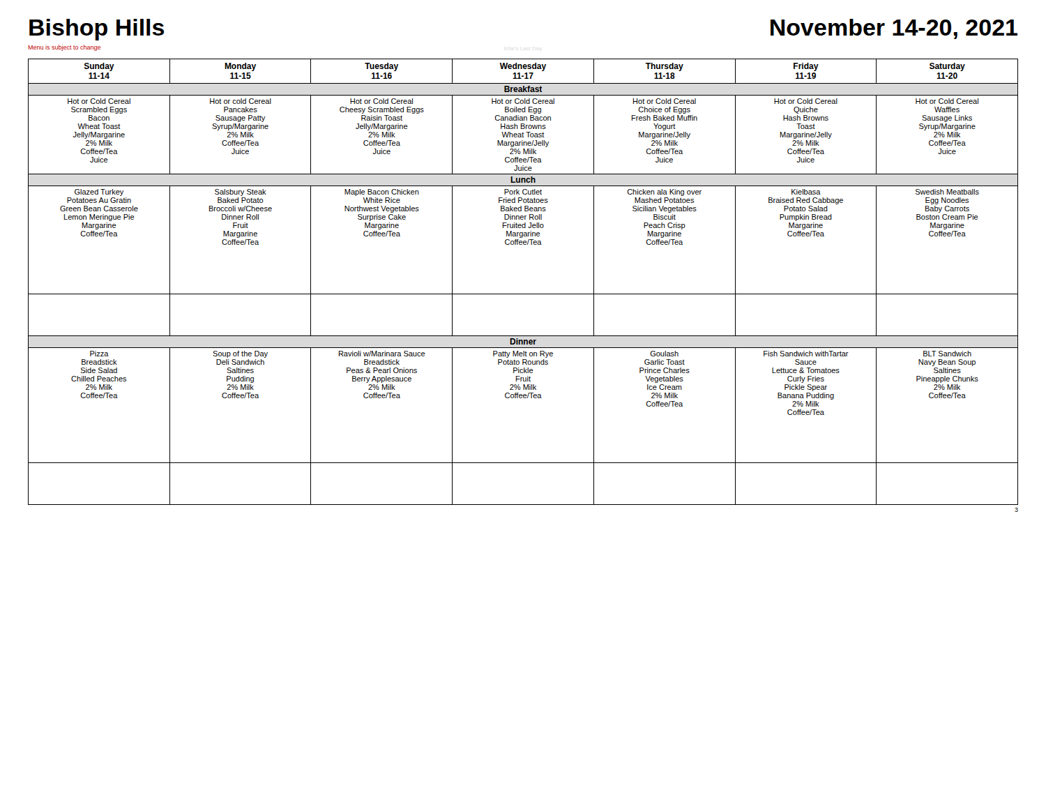Bishop Hills
November 14-20, 2021
Menu is subject to change
Ellie's Last Day
| Sunday 11-14 | Monday 11-15 | Tuesday 11-16 | Wednesday 11-17 | Thursday 11-18 | Friday 11-19 | Saturday 11-20 |
| --- | --- | --- | --- | --- | --- | --- |
| Breakfast |
| Hot or Cold Cereal Scrambled Eggs Bacon Wheat Toast Jelly/Margarine 2% Milk Coffee/Tea Juice | Hot or cold Cereal Pancakes Sausage Patty Syrup/Margarine 2% Milk Coffee/Tea Juice | Hot or Cold Cereal Cheesy Scrambled Eggs Raisin Toast Jelly/Margarine 2% Milk Coffee/Tea Juice | Hot or Cold Cereal Boiled Egg Canadian Bacon Hash Browns Wheat Toast Margarine/Jelly 2% Milk Coffee/Tea Juice | Hot or Cold Cereal Choice of Eggs Fresh Baked Muffin Yogurt Margarine/Jelly 2% Milk Coffee/Tea Juice | Hot or Cold Cereal Quiche Hash Browns Toast Margarine/Jelly 2% Milk Coffee/Tea Juice | Hot or Cold Cereal Waffles Sausage Links Syrup/Margarine 2% Milk Coffee/Tea Juice |
| Lunch |
| Glazed Turkey Potatoes Au Gratin Green Bean Casserole Lemon Meringue Pie Margarine Coffee/Tea | Salsbury Steak Baked Potato Broccoli w/Cheese Dinner Roll Fruit Margarine Coffee/Tea | Maple Bacon Chicken White Rice Northwest Vegetables Surprise Cake Margarine Coffee/Tea | Pork Cutlet Fried Potatoes Baked Beans Dinner Roll Fruited Jello Margarine Coffee/Tea | Chicken ala King over Mashed Potatoes Sicilian Vegetables Biscuit Peach Crisp Margarine Coffee/Tea | Kielbasa Braised Red Cabbage Potato Salad Pumpkin Bread Margarine Coffee/Tea | Swedish Meatballs Egg Noodles Baby Carrots Boston Cream Pie Margarine Coffee/Tea |
| Dinner |
| Pizza Breadstick Side Salad Chilled Peaches 2% Milk Coffee/Tea | Soup of the Day Deli Sandwich Saltines Pudding 2% Milk Coffee/Tea | Ravioli w/Marinara Sauce Breadstick Peas & Pearl Onions Berry Applesauce 2% Milk Coffee/Tea | Patty Melt on Rye Potato Rounds Pickle Fruit 2% Milk Coffee/Tea | Goulash Garlic Toast Prince Charles Vegetables Ice Cream 2% Milk Coffee/Tea | Fish Sandwich withTartar Sauce Lettuce & Tomatoes Curly Fries Pickle Spear Banana Pudding 2% Milk Coffee/Tea | BLT Sandwich Navy Bean Soup Saltines Pineapple Chunks 2% Milk Coffee/Tea |
3